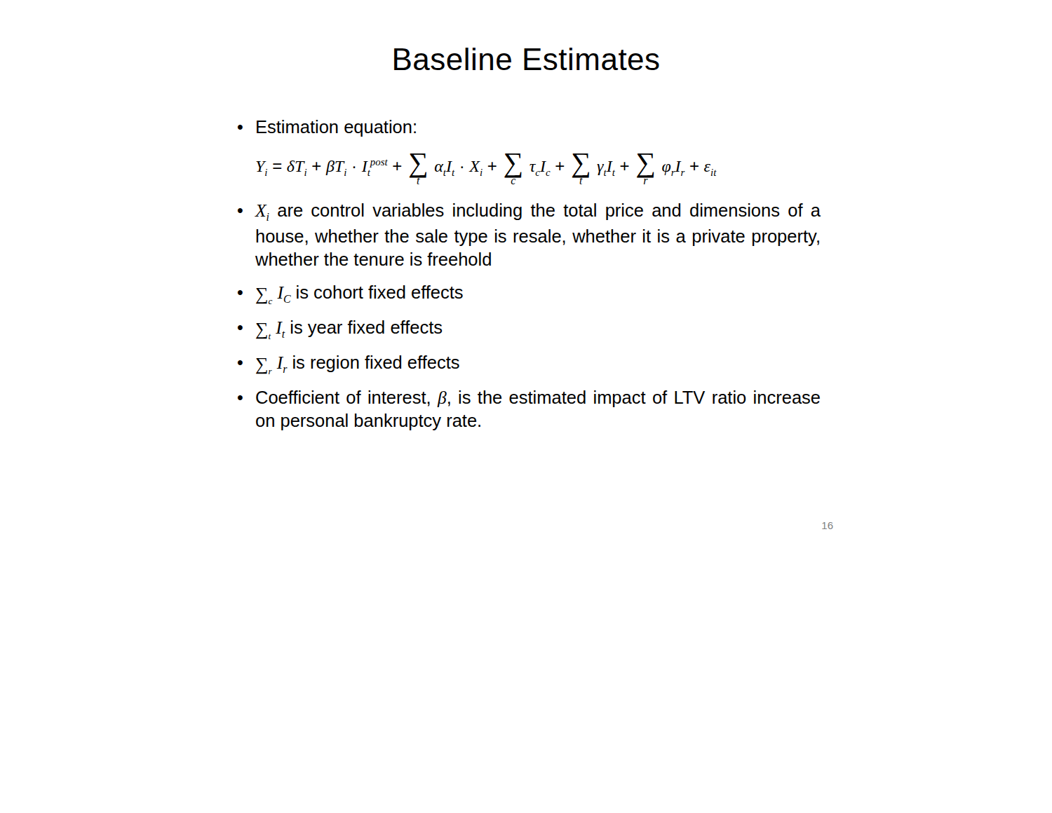Baseline Estimates
Estimation equation:
Yi = δTi + βTi · Itpost + ∑t αtIt · Xi + ∑c τcIc + ∑t γtIt + ∑r φrIr + εit
Xi are control variables including the total price and dimensions of a house, whether the sale type is resale, whether it is a private property, whether the tenure is freehold
∑c IC is cohort fixed effects
∑t It is year fixed effects
∑r Ir is region fixed effects
Coefficient of interest, β, is the estimated impact of LTV ratio increase on personal bankruptcy rate.
16